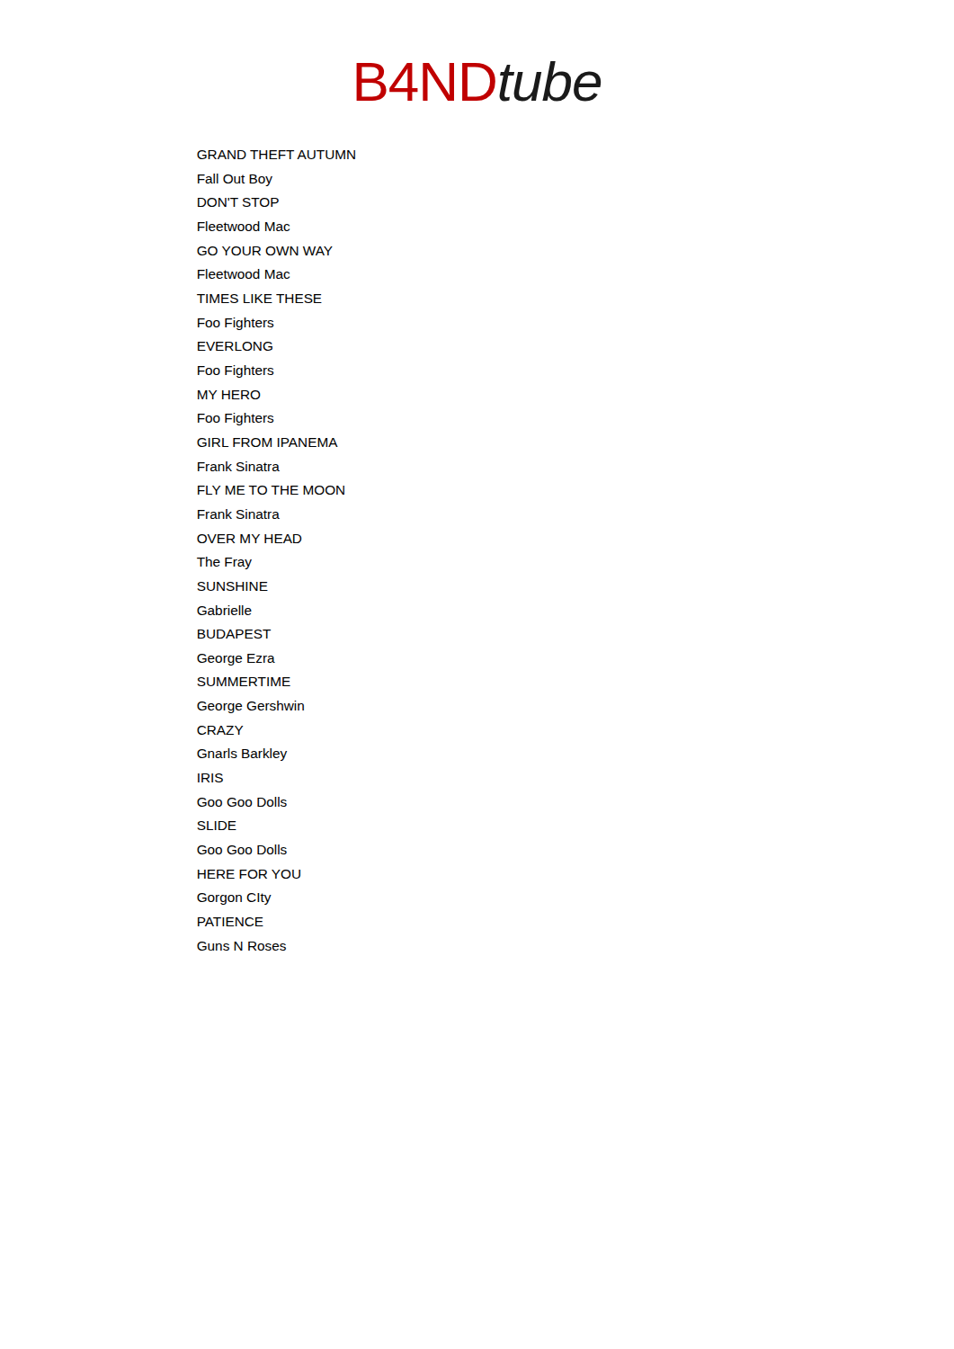B4ND tube
GRAND THEFT AUTUMN
Fall Out Boy
DON'T STOP
Fleetwood Mac
GO YOUR OWN WAY
Fleetwood Mac
TIMES LIKE THESE
Foo Fighters
EVERLONG
Foo Fighters
MY HERO
Foo Fighters
GIRL FROM IPANEMA
Frank Sinatra
FLY ME TO THE MOON
Frank Sinatra
OVER MY HEAD
The Fray
SUNSHINE
Gabrielle
BUDAPEST
George Ezra
SUMMERTIME
George Gershwin
CRAZY
Gnarls Barkley
IRIS
Goo Goo Dolls
SLIDE
Goo Goo Dolls
HERE FOR YOU
Gorgon CIty
PATIENCE
Guns N Roses